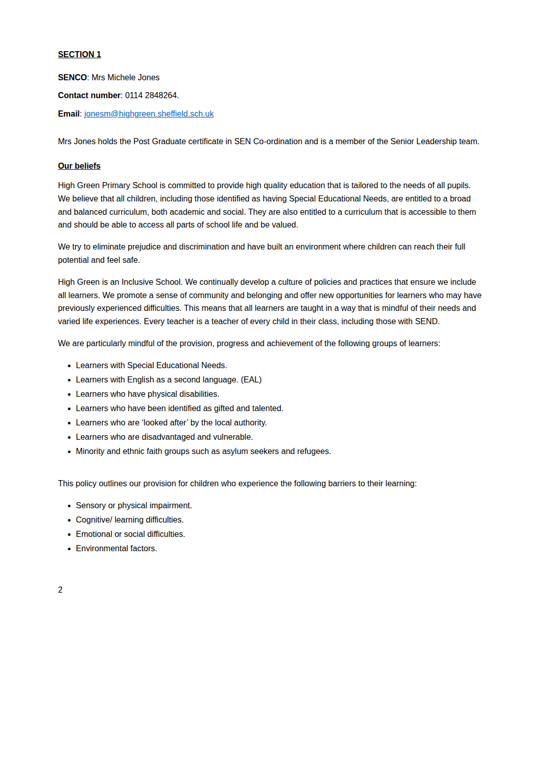SECTION 1
SENCO: Mrs Michele Jones
Contact number: 0114 2848264.
Email: jonesm@highgreen.sheffield.sch.uk
Mrs Jones holds the Post Graduate certificate in SEN Co-ordination and is a member of the Senior Leadership team.
Our beliefs
High Green Primary School is committed to provide high quality education that is tailored to the needs of all pupils. We believe that all children, including those identified as having Special Educational Needs, are entitled to a broad and balanced curriculum, both academic and social. They are also entitled to a curriculum that is accessible to them and should be able to access all parts of school life and be valued.
We try to eliminate prejudice and discrimination and have built an environment where children can reach their full potential and feel safe.
High Green is an Inclusive School. We continually develop a culture of policies and practices that ensure we include all learners. We promote a sense of community and belonging and offer new opportunities for learners who may have previously experienced difficulties. This means that all learners are taught in a way that is mindful of their needs and varied life experiences. Every teacher is a teacher of every child in their class, including those with SEND.
We are particularly mindful of the provision, progress and achievement of the following groups of learners:
Learners with Special Educational Needs.
Learners with English as a second language. (EAL)
Learners who have physical disabilities.
Learners who have been identified as gifted and talented.
Learners who are ‘looked after’ by the local authority.
Learners who are disadvantaged and vulnerable.
Minority and ethnic faith groups such as asylum seekers and refugees.
This policy outlines our provision for children who experience the following barriers to their learning:
Sensory or physical impairment.
Cognitive/ learning difficulties.
Emotional or social difficulties.
Environmental factors.
2